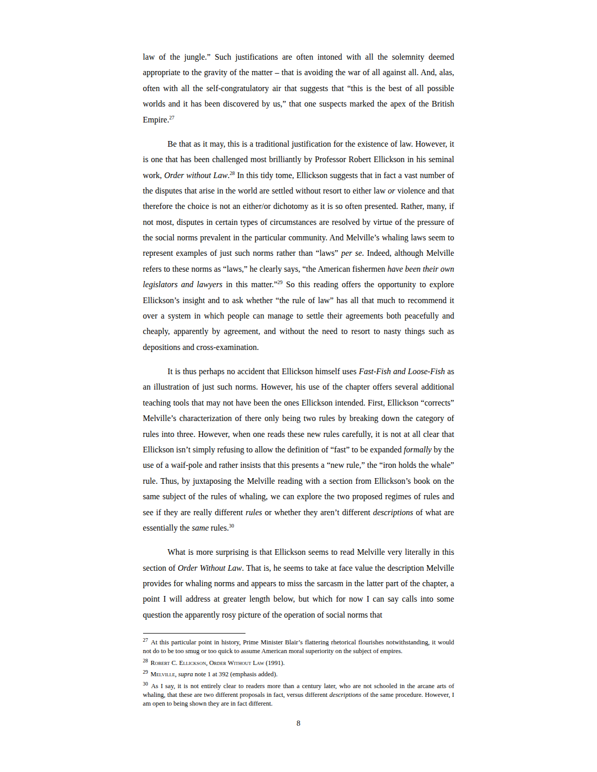law of the jungle.” Such justifications are often intoned with all the solemnity deemed appropriate to the gravity of the matter – that is avoiding the war of all against all. And, alas, often with all the self-congratulatory air that suggests that “this is the best of all possible worlds and it has been discovered by us,” that one suspects marked the apex of the British Empire.27
Be that as it may, this is a traditional justification for the existence of law. However, it is one that has been challenged most brilliantly by Professor Robert Ellickson in his seminal work, Order without Law.28 In this tidy tome, Ellickson suggests that in fact a vast number of the disputes that arise in the world are settled without resort to either law or violence and that therefore the choice is not an either/or dichotomy as it is so often presented. Rather, many, if not most, disputes in certain types of circumstances are resolved by virtue of the pressure of the social norms prevalent in the particular community. And Melville’s whaling laws seem to represent examples of just such norms rather than “laws” per se. Indeed, although Melville refers to these norms as “laws,” he clearly says, “the American fishermen have been their own legislators and lawyers in this matter.”29 So this reading offers the opportunity to explore Ellickson’s insight and to ask whether “the rule of law” has all that much to recommend it over a system in which people can manage to settle their agreements both peacefully and cheaply, apparently by agreement, and without the need to resort to nasty things such as depositions and cross-examination.
It is thus perhaps no accident that Ellickson himself uses Fast-Fish and Loose-Fish as an illustration of just such norms. However, his use of the chapter offers several additional teaching tools that may not have been the ones Ellickson intended. First, Ellickson “corrects” Melville’s characterization of there only being two rules by breaking down the category of rules into three. However, when one reads these new rules carefully, it is not at all clear that Ellickson isn’t simply refusing to allow the definition of “fast” to be expanded formally by the use of a waif-pole and rather insists that this presents a “new rule,” the “iron holds the whale” rule. Thus, by juxtaposing the Melville reading with a section from Ellickson’s book on the same subject of the rules of whaling, we can explore the two proposed regimes of rules and see if they are really different rules or whether they aren’t different descriptions of what are essentially the same rules.30
What is more surprising is that Ellickson seems to read Melville very literally in this section of Order Without Law. That is, he seems to take at face value the description Melville provides for whaling norms and appears to miss the sarcasm in the latter part of the chapter, a point I will address at greater length below, but which for now I can say calls into some question the apparently rosy picture of the operation of social norms that
27 At this particular point in history, Prime Minister Blair’s flattering rhetorical flourishes notwithstanding, it would not do to be too smug or too quick to assume American moral superiority on the subject of empires.
28 Robert C. Ellickson, Order Without Law (1991).
29 Melville, supra note 1 at 392 (emphasis added).
30 As I say, it is not entirely clear to readers more than a century later, who are not schooled in the arcane arts of whaling, that these are two different proposals in fact, versus different descriptions of the same procedure. However, I am open to being shown they are in fact different.
8